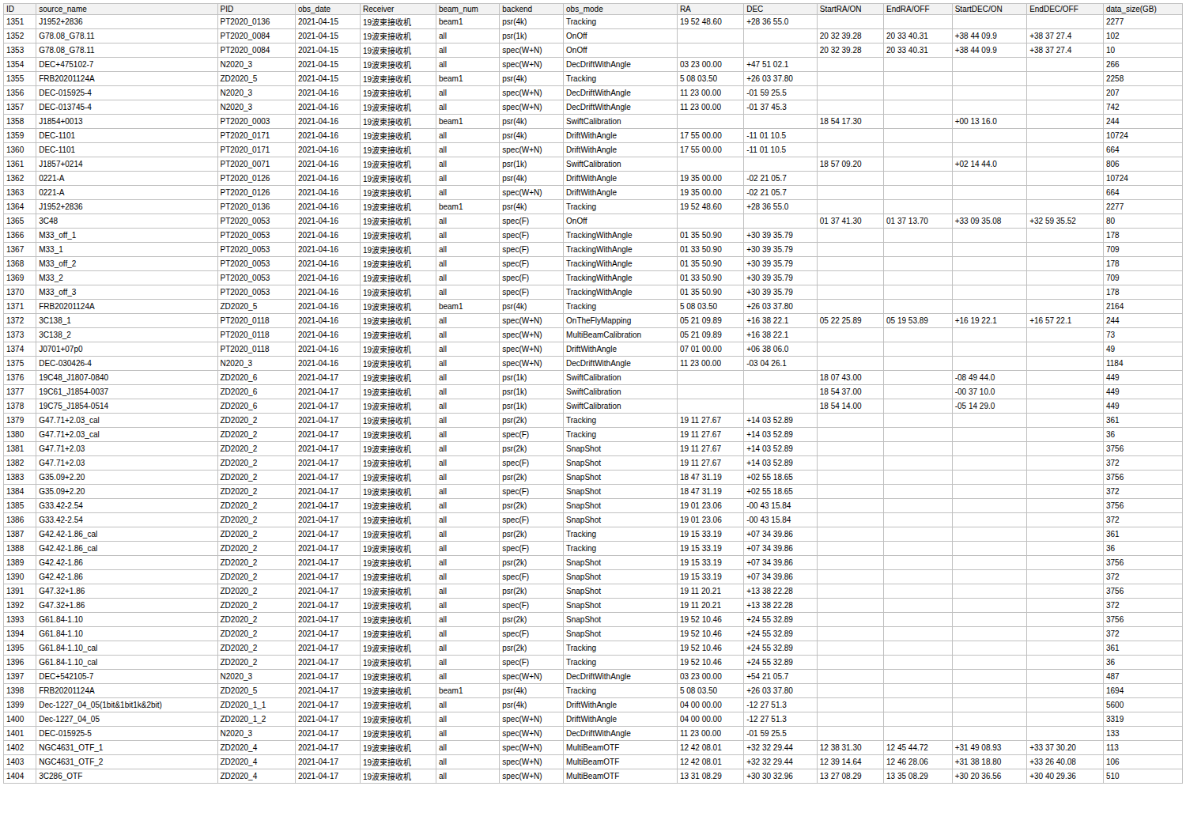| ID | source_name | PID | obs_date | Receiver | beam_num | backend | obs_mode | RA | DEC | StartRA/ON | EndRA/OFF | StartDEC/ON | EndDEC/OFF | data_size(GB) |
| --- | --- | --- | --- | --- | --- | --- | --- | --- | --- | --- | --- | --- | --- | --- |
| 1351 | J1952+2836 | PT2020_0136 | 2021-04-15 | 19波束接收机 | beam1 | psr(4k) | Tracking | 19 52 48.60 | +28 36 55.0 | | | | | 2277 |
| 1352 | G78.08_G78.11 | PT2020_0084 | 2021-04-15 | 19波束接收机 | all | psr(1k) | OnOff | | | 20 32 39.28 | 20 33 40.31 | +38 44 09.9 | +38 37 27.4 | 102 |
| 1353 | G78.08_G78.11 | PT2020_0084 | 2021-04-15 | 19波束接收机 | all | spec(W+N) | OnOff | | | 20 32 39.28 | 20 33 40.31 | +38 44 09.9 | +38 37 27.4 | 10 |
| 1354 | DEC+475102-7 | N2020_3 | 2021-04-15 | 19波束接收机 | all | spec(W+N) | DecDriftWithAngle | 03 23 00.00 | +47 51 02.1 | | | | | 266 |
| 1355 | FRB20201124A | ZD2020_5 | 2021-04-15 | 19波束接收机 | beam1 | psr(4k) | Tracking | 5 08 03.50 | +26 03 37.80 | | | | | 2258 |
| 1356 | DEC-015925-4 | N2020_3 | 2021-04-16 | 19波束接收机 | all | spec(W+N) | DecDriftWithAngle | 11 23 00.00 | -01 59 25.5 | | | | | 207 |
| 1357 | DEC-013745-4 | N2020_3 | 2021-04-16 | 19波束接收机 | all | spec(W+N) | DecDriftWithAngle | 11 23 00.00 | -01 37 45.3 | | | | | 742 |
| 1358 | J1854+0013 | PT2020_0003 | 2021-04-16 | 19波束接收机 | beam1 | psr(4k) | SwiftCalibration | | | 18 54 17.30 | | +00 13 16.0 | | 244 |
| 1359 | DEC-1101 | PT2020_0171 | 2021-04-16 | 19波束接收机 | all | psr(4k) | DriftWithAngle | 17 55 00.00 | -11 01 10.5 | | | | | 10724 |
| 1360 | DEC-1101 | PT2020_0171 | 2021-04-16 | 19波束接收机 | all | spec(W+N) | DriftWithAngle | 17 55 00.00 | -11 01 10.5 | | | | | 664 |
| 1361 | J1857+0214 | PT2020_0071 | 2021-04-16 | 19波束接收机 | all | psr(1k) | SwiftCalibration | | | 18 57 09.20 | | +02 14 44.0 | | 806 |
| 1362 | 0221-A | PT2020_0126 | 2021-04-16 | 19波束接收机 | all | psr(4k) | DriftWithAngle | 19 35 00.00 | -02 21 05.7 | | | | | 10724 |
| 1363 | 0221-A | PT2020_0126 | 2021-04-16 | 19波束接收机 | all | spec(W+N) | DriftWithAngle | 19 35 00.00 | -02 21 05.7 | | | | | 664 |
| 1364 | J1952+2836 | PT2020_0136 | 2021-04-16 | 19波束接收机 | beam1 | psr(4k) | Tracking | 19 52 48.60 | +28 36 55.0 | | | | | 2277 |
| 1365 | 3C48 | PT2020_0053 | 2021-04-16 | 19波束接收机 | all | spec(F) | OnOff | | | 01 37 41.30 | 01 37 13.70 | +33 09 35.08 | +32 59 35.52 | 80 |
| 1366 | M33_off_1 | PT2020_0053 | 2021-04-16 | 19波束接收机 | all | spec(F) | TrackingWithAngle | 01 35 50.90 | +30 39 35.79 | | | | | 178 |
| 1367 | M33_1 | PT2020_0053 | 2021-04-16 | 19波束接收机 | all | spec(F) | TrackingWithAngle | 01 33 50.90 | +30 39 35.79 | | | | | 709 |
| 1368 | M33_off_2 | PT2020_0053 | 2021-04-16 | 19波束接收机 | all | spec(F) | TrackingWithAngle | 01 35 50.90 | +30 39 35.79 | | | | | 178 |
| 1369 | M33_2 | PT2020_0053 | 2021-04-16 | 19波束接收机 | all | spec(F) | TrackingWithAngle | 01 33 50.90 | +30 39 35.79 | | | | | 709 |
| 1370 | M33_off_3 | PT2020_0053 | 2021-04-16 | 19波束接收机 | all | spec(F) | TrackingWithAngle | 01 35 50.90 | +30 39 35.79 | | | | | 178 |
| 1371 | FRB20201124A | ZD2020_5 | 2021-04-16 | 19波束接收机 | beam1 | psr(4k) | Tracking | 5 08 03.50 | +26 03 37.80 | | | | | 2164 |
| 1372 | 3C138_1 | PT2020_0118 | 2021-04-16 | 19波束接收机 | all | spec(W+N) | OnTheFlyMapping | 05 21 09.89 | +16 38 22.1 | 05 22 25.89 | 05 19 53.89 | +16 19 22.1 | +16 57 22.1 | 244 |
| 1373 | 3C138_2 | PT2020_0118 | 2021-04-16 | 19波束接收机 | all | spec(W+N) | MultiBeamCalibration | 05 21 09.89 | +16 38 22.1 | | | | | 73 |
| 1374 | J0701+07p0 | PT2020_0118 | 2021-04-16 | 19波束接收机 | all | spec(W+N) | DriftWithAngle | 07 01 00.00 | +06 38 06.0 | | | | | 49 |
| 1375 | DEC-030426-4 | N2020_3 | 2021-04-16 | 19波束接收机 | all | spec(W+N) | DecDriftWithAngle | 11 23 00.00 | -03 04 26.1 | | | | | 1184 |
| 1376 | 19C48_J1807-0840 | ZD2020_6 | 2021-04-17 | 19波束接收机 | all | psr(1k) | SwiftCalibration | | | 18 07 43.00 | | -08 49 44.0 | | 449 |
| 1377 | 19C61_J1854-0037 | ZD2020_6 | 2021-04-17 | 19波束接收机 | all | psr(1k) | SwiftCalibration | | | 18 54 37.00 | | -00 37 10.0 | | 449 |
| 1378 | 19C75_J1854-0514 | ZD2020_6 | 2021-04-17 | 19波束接收机 | all | psr(1k) | SwiftCalibration | | | 18 54 14.00 | | -05 14 29.0 | | 449 |
| 1379 | G47.71+2.03_cal | ZD2020_2 | 2021-04-17 | 19波束接收机 | all | psr(2k) | Tracking | 19 11 27.67 | +14 03 52.89 | | | | | 361 |
| 1380 | G47.71+2.03_cal | ZD2020_2 | 2021-04-17 | 19波束接收机 | all | spec(F) | Tracking | 19 11 27.67 | +14 03 52.89 | | | | | 36 |
| 1381 | G47.71+2.03 | ZD2020_2 | 2021-04-17 | 19波束接收机 | all | psr(2k) | SnapShot | 19 11 27.67 | +14 03 52.89 | | | | | 3756 |
| 1382 | G47.71+2.03 | ZD2020_2 | 2021-04-17 | 19波束接收机 | all | spec(F) | SnapShot | 19 11 27.67 | +14 03 52.89 | | | | | 372 |
| 1383 | G35.09+2.20 | ZD2020_2 | 2021-04-17 | 19波束接收机 | all | psr(2k) | SnapShot | 18 47 31.19 | +02 55 18.65 | | | | | 3756 |
| 1384 | G35.09+2.20 | ZD2020_2 | 2021-04-17 | 19波束接收机 | all | spec(F) | SnapShot | 18 47 31.19 | +02 55 18.65 | | | | | 372 |
| 1385 | G33.42-2.54 | ZD2020_2 | 2021-04-17 | 19波束接收机 | all | psr(2k) | SnapShot | 19 01 23.06 | -00 43 15.84 | | | | | 3756 |
| 1386 | G33.42-2.54 | ZD2020_2 | 2021-04-17 | 19波束接收机 | all | spec(F) | SnapShot | 19 01 23.06 | -00 43 15.84 | | | | | 372 |
| 1387 | G42.42-1.86_cal | ZD2020_2 | 2021-04-17 | 19波束接收机 | all | psr(2k) | Tracking | 19 15 33.19 | +07 34 39.86 | | | | | 361 |
| 1388 | G42.42-1.86_cal | ZD2020_2 | 2021-04-17 | 19波束接收机 | all | spec(F) | Tracking | 19 15 33.19 | +07 34 39.86 | | | | | 36 |
| 1389 | G42.42-1.86 | ZD2020_2 | 2021-04-17 | 19波束接收机 | all | psr(2k) | SnapShot | 19 15 33.19 | +07 34 39.86 | | | | | 3756 |
| 1390 | G42.42-1.86 | ZD2020_2 | 2021-04-17 | 19波束接收机 | all | spec(F) | SnapShot | 19 15 33.19 | +07 34 39.86 | | | | | 372 |
| 1391 | G47.32+1.86 | ZD2020_2 | 2021-04-17 | 19波束接收机 | all | psr(2k) | SnapShot | 19 11 20.21 | +13 38 22.28 | | | | | 3756 |
| 1392 | G47.32+1.86 | ZD2020_2 | 2021-04-17 | 19波束接收机 | all | spec(F) | SnapShot | 19 11 20.21 | +13 38 22.28 | | | | | 372 |
| 1393 | G61.84-1.10 | ZD2020_2 | 2021-04-17 | 19波束接收机 | all | psr(2k) | SnapShot | 19 52 10.46 | +24 55 32.89 | | | | | 3756 |
| 1394 | G61.84-1.10 | ZD2020_2 | 2021-04-17 | 19波束接收机 | all | spec(F) | SnapShot | 19 52 10.46 | +24 55 32.89 | | | | | 372 |
| 1395 | G61.84-1.10_cal | ZD2020_2 | 2021-04-17 | 19波束接收机 | all | psr(2k) | Tracking | 19 52 10.46 | +24 55 32.89 | | | | | 361 |
| 1396 | G61.84-1.10_cal | ZD2020_2 | 2021-04-17 | 19波束接收机 | all | spec(F) | Tracking | 19 52 10.46 | +24 55 32.89 | | | | | 36 |
| 1397 | DEC+542105-7 | N2020_3 | 2021-04-17 | 19波束接收机 | all | spec(W+N) | DecDriftWithAngle | 03 23 00.00 | +54 21 05.7 | | | | | 487 |
| 1398 | FRB20201124A | ZD2020_5 | 2021-04-17 | 19波束接收机 | beam1 | psr(4k) | Tracking | 5 08 03.50 | +26 03 37.80 | | | | | 1694 |
| 1399 | Dec-1227_04_05(1bit&1bit1k&2bit) | ZD2020_1_1 | 2021-04-17 | 19波束接收机 | all | psr(4k) | DriftWithAngle | 04 00 00.00 | -12 27 51.3 | | | | | 5600 |
| 1400 | Dec-1227_04_05 | ZD2020_1_2 | 2021-04-17 | 19波束接收机 | all | spec(W+N) | DriftWithAngle | 04 00 00.00 | -12 27 51.3 | | | | | 3319 |
| 1401 | DEC-015925-5 | N2020_3 | 2021-04-17 | 19波束接收机 | all | spec(W+N) | DecDriftWithAngle | 11 23 00.00 | -01 59 25.5 | | | | | 133 |
| 1402 | NGC4631_OTF_1 | ZD2020_4 | 2021-04-17 | 19波束接收机 | all | spec(W+N) | MultiBeamOTF | 12 42 08.01 | +32 32 29.44 | 12 38 31.30 | 12 45 44.72 | +31 49 08.93 | +33 37 30.20 | 113 |
| 1403 | NGC4631_OTF_2 | ZD2020_4 | 2021-04-17 | 19波束接收机 | all | spec(W+N) | MultiBeamOTF | 12 42 08.01 | +32 32 29.44 | 12 39 14.64 | 12 46 28.06 | +31 38 18.80 | +33 26 40.08 | 106 |
| 1404 | 3C286_OTF | ZD2020_4 | 2021-04-17 | 19波束接收机 | all | spec(W+N) | MultiBeamOTF | 13 31 08.29 | +30 30 32.96 | 13 27 08.29 | 13 35 08.29 | +30 20 36.56 | +30 40 29.36 | 510 |